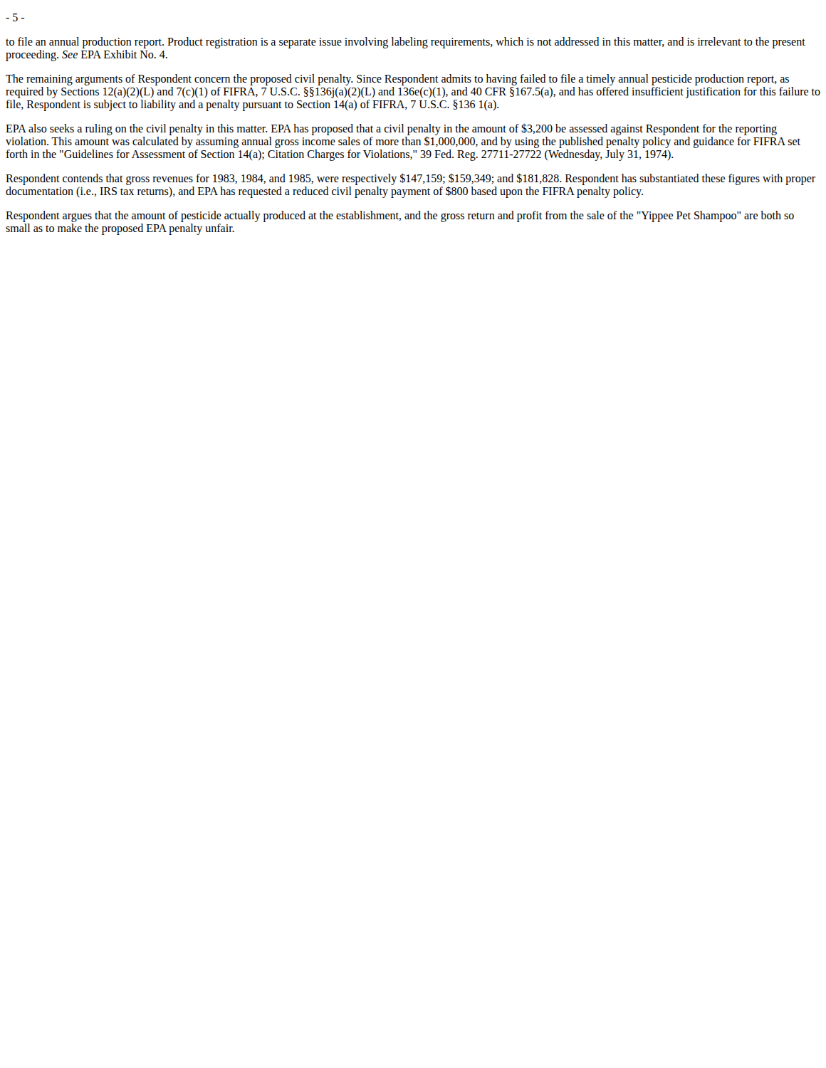- 5 -
to file an annual production report. Product registration is a separate issue involving labeling requirements, which is not addressed in this matter, and is irrelevant to the present proceeding. See EPA Exhibit No. 4.
The remaining arguments of Respondent concern the proposed civil penalty. Since Respondent admits to having failed to file a timely annual pesticide production report, as required by Sections 12(a)(2)(L) and 7(c)(1) of FIFRA, 7 U.S.C. §§136j(a)(2)(L) and 136e(c)(1), and 40 CFR §167.5(a), and has offered insufficient justification for this failure to file, Respondent is subject to liability and a penalty pursuant to Section 14(a) of FIFRA, 7 U.S.C. §136 1(a).
EPA also seeks a ruling on the civil penalty in this matter. EPA has proposed that a civil penalty in the amount of $3,200 be assessed against Respondent for the reporting violation. This amount was calculated by assuming annual gross income sales of more than $1,000,000, and by using the published penalty policy and guidance for FIFRA set forth in the "Guidelines for Assessment of Section 14(a); Citation Charges for Violations," 39 Fed. Reg. 27711-27722 (Wednesday, July 31, 1974).
Respondent contends that gross revenues for 1983, 1984, and 1985, were respectively $147,159; $159,349; and $181,828. Respondent has substantiated these figures with proper documentation (i.e., IRS tax returns), and EPA has requested a reduced civil penalty payment of $800 based upon the FIFRA penalty policy.
Respondent argues that the amount of pesticide actually produced at the establishment, and the gross return and profit from the sale of the "Yippee Pet Shampoo" are both so small as to make the proposed EPA penalty unfair.